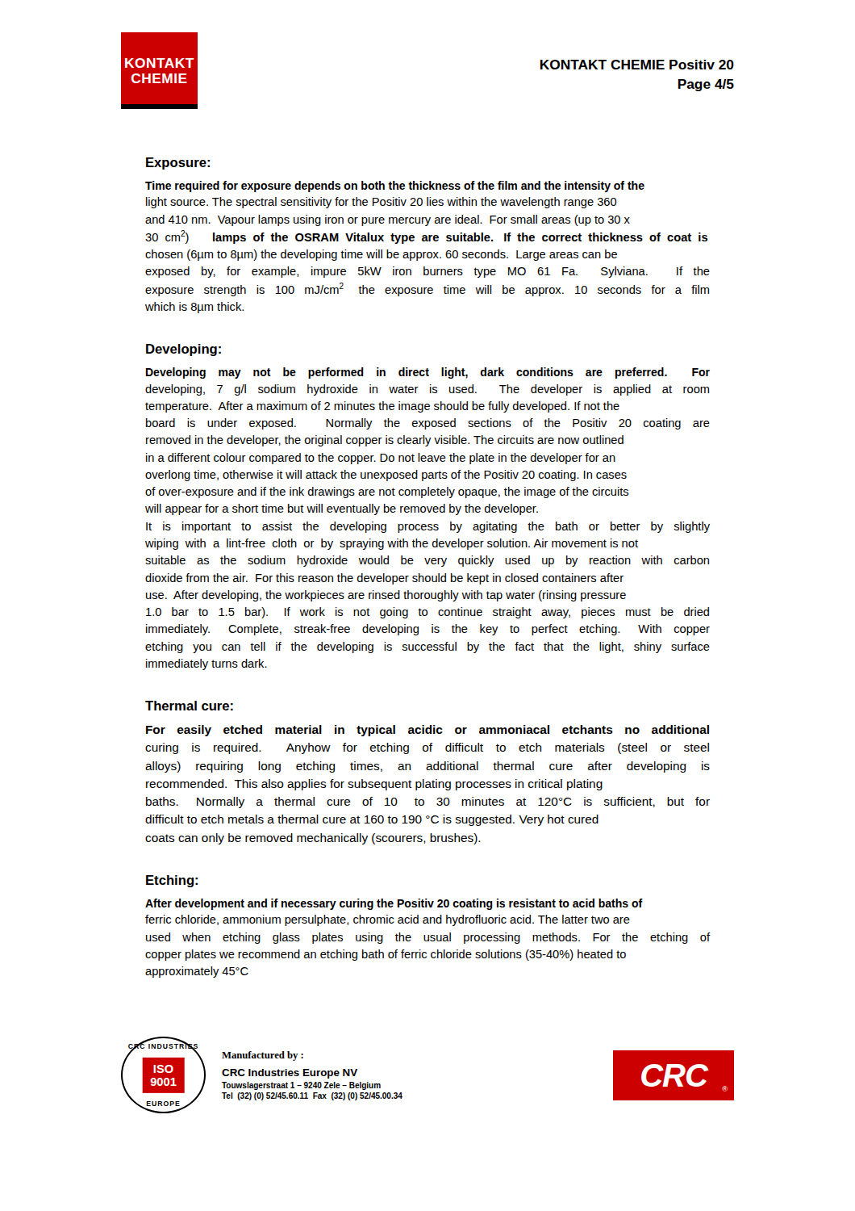KONTAKT
CHEMIE
KONTAKT CHEMIE Positiv 20
Page 4/5
Exposure:
Time required for exposure depends on both the thickness of the film and the intensity of the
light source. The spectral sensitivity for the Positiv 20 lies within the wavelength range 360
and 410 nm. Vapour lamps using iron or pure mercury are ideal. For small areas (up to 30 x
30 cm2) lamps of the OSRAM Vitalux type are suitable. If the correct thickness of coat is
chosen (6µm to 8µm) the developing time will be approx. 60 seconds. Large areas can be
exposed by, for example, impure 5kW iron burners type MO 61 Fa. Sylviana. If the
exposure strength is 100 mJ/cm2 the exposure time will be approx. 10 seconds for a film
which is 8µm thick.
Developing:
Developing may not be performed in direct light, dark conditions are preferred. For
developing, 7 g/l sodium hydroxide in water is used. The developer is applied at room
temperature. After a maximum of 2 minutes the image should be fully developed. If not the
board is under exposed. Normally the exposed sections of the Positiv 20 coating are
removed in the developer, the original copper is clearly visible. The circuits are now outlined
in a different colour compared to the copper. Do not leave the plate in the developer for an
overlong time, otherwise it will attack the unexposed parts of the Positiv 20 coating. In cases
of over-exposure and if the ink drawings are not completely opaque, the image of the circuits
will appear for a short time but will eventually be removed by the developer.
It is important to assist the developing process by agitating the bath or better by slightly
wiping with a lint-free cloth or by spraying with the developer solution. Air movement is not
suitable as the sodium hydroxide would be very quickly used up by reaction with carbon
dioxide from the air. For this reason the developer should be kept in closed containers after
use. After developing, the workpieces are rinsed thoroughly with tap water (rinsing pressure
1.0 bar to 1.5 bar). If work is not going to continue straight away, pieces must be dried
immediately. Complete, streak-free developing is the key to perfect etching. With copper
etching you can tell if the developing is successful by the fact that the light, shiny surface
immediately turns dark.
Thermal cure:
For easily etched material in typical acidic or ammoniacal etchants no additional
curing is required. Anyhow for etching of difficult to etch materials (steel or steel
alloys) requiring long etching times, an additional thermal cure after developing is
recommended. This also applies for subsequent plating processes in critical plating
baths. Normally a thermal cure of 10 to 30 minutes at 120°C is sufficient, but for
difficult to etch metals a thermal cure at 160 to 190 °C is suggested. Very hot cured
coats can only be removed mechanically (scourers, brushes).
Etching:
After development and if necessary curing the Positiv 20 coating is resistant to acid baths of
ferric chloride, ammonium persulphate, chromic acid and hydrofluoric acid. The latter two are
used when etching glass plates using the usual processing methods. For the etching of
copper plates we recommend an etching bath of ferric chloride solutions (35-40%) heated to
approximately 45°C
CRC INDUSTRIES
ISO
9001
EUROPE
Manufactured by :
CRC Industries Europe NV
Touwslagerstraat 1 – 9240 Zele – Belgium
Tel (32) (0) 52/45.60.11 Fax (32) (0) 52/45.00.34
CRC
®